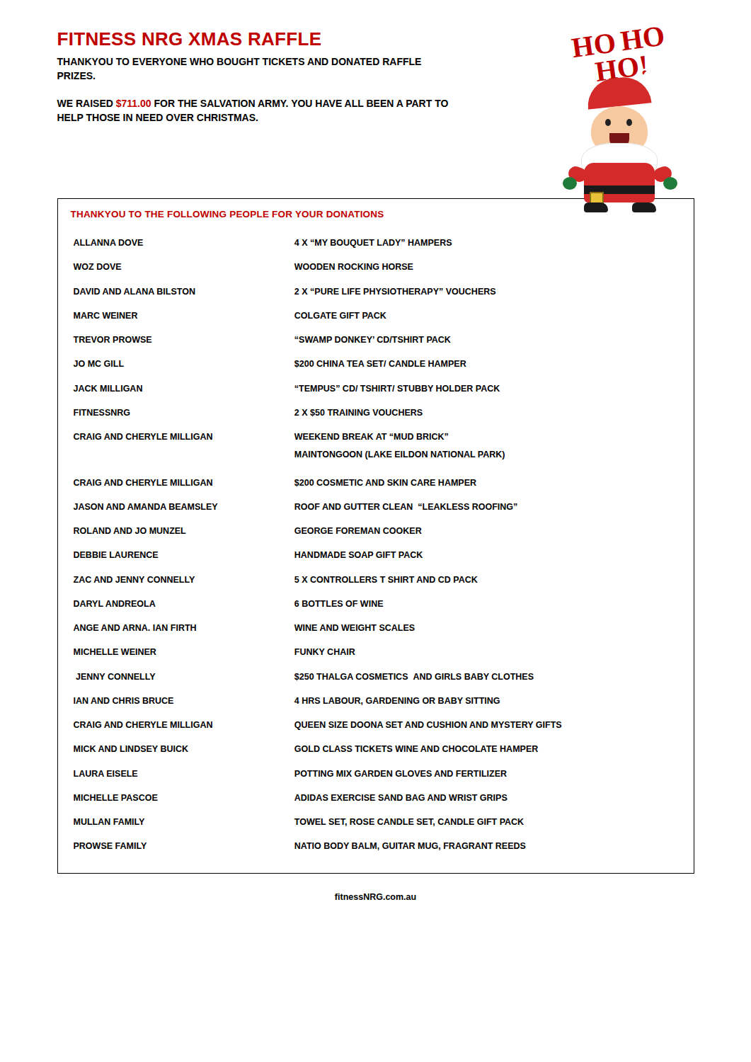HO HO HO!
FITNESS NRG XMAS RAFFLE
THANKYOU TO EVERYONE WHO BOUGHT TICKETS AND DONATED RAFFLE PRIZES.
WE RAISED $711.00 FOR THE SALVATION ARMY. YOU HAVE ALL BEEN A PART TO HELP THOSE IN NEED OVER CHRISTMAS.
THANKYOU TO THE FOLLOWING PEOPLE FOR YOUR DONATIONS
| ALLANNA DOVE | 4 X “MY BOUQUET LADY” HAMPERS |
| WOZ DOVE | WOODEN ROCKING HORSE |
| DAVID AND ALANA BILSTON | 2 X “PURE LIFE PHYSIOTHERAPY” VOUCHERS |
| MARC WEINER | COLGATE GIFT PACK |
| TREVOR PROWSE | “SWAMP DONKEY’ CD/TSHIRT PACK |
| JO MC GILL | $200 CHINA TEA SET/ CANDLE HAMPER |
| JACK MILLIGAN | “TEMPUS” CD/ TSHIRT/ STUBBY HOLDER PACK |
| FITNESSNRG | 2 X $50 TRAINING VOUCHERS |
| CRAIG AND CHERYLE MILLIGAN | WEEKEND BREAK AT “MUD BRICK” |
| | MAINTONGOON (LAKE EILDON NATIONAL PARK) |
| CRAIG AND CHERYLE MILLIGAN | $200 COSMETIC AND SKIN CARE HAMPER |
| JASON AND AMANDA BEAMSLEY | ROOF AND GUTTER CLEAN “LEAKLESS ROOFING” |
| ROLAND AND JO MUNZEL | GEORGE FOREMAN COOKER |
| DEBBIE LAURENCE | HANDMADE SOAP GIFT PACK |
| ZAC AND JENNY CONNELLY | 5 X CONTROLLERS T SHIRT AND CD PACK |
| DARYL ANDREOLA | 6 BOTTLES OF WINE |
| ANGE AND ARNA. IAN FIRTH | WINE AND WEIGHT SCALES |
| MICHELLE WEINER | FUNKY CHAIR |
| JENNY CONNELLY | $250 THALGA COSMETICS AND GIRLS BABY CLOTHES |
| IAN AND CHRIS BRUCE | 4 HRS LABOUR, GARDENING OR BABY SITTING |
| CRAIG AND CHERYLE MILLIGAN | QUEEN SIZE DOONA SET AND CUSHION AND MYSTERY GIFTS |
| MICK AND LINDSEY BUICK | GOLD CLASS TICKETS WINE AND CHOCOLATE HAMPER |
| LAURA EISELE | POTTING MIX GARDEN GLOVES AND FERTILIZER |
| MICHELLE PASCOE | ADIDAS EXERCISE SAND BAG AND WRIST GRIPS |
| MULLAN FAMILY | TOWEL SET, ROSE CANDLE SET, CANDLE GIFT PACK |
| PROWSE FAMILY | NATIO BODY BALM, GUITAR MUG, FRAGRANT REEDS |
fitnessNRG.com.au